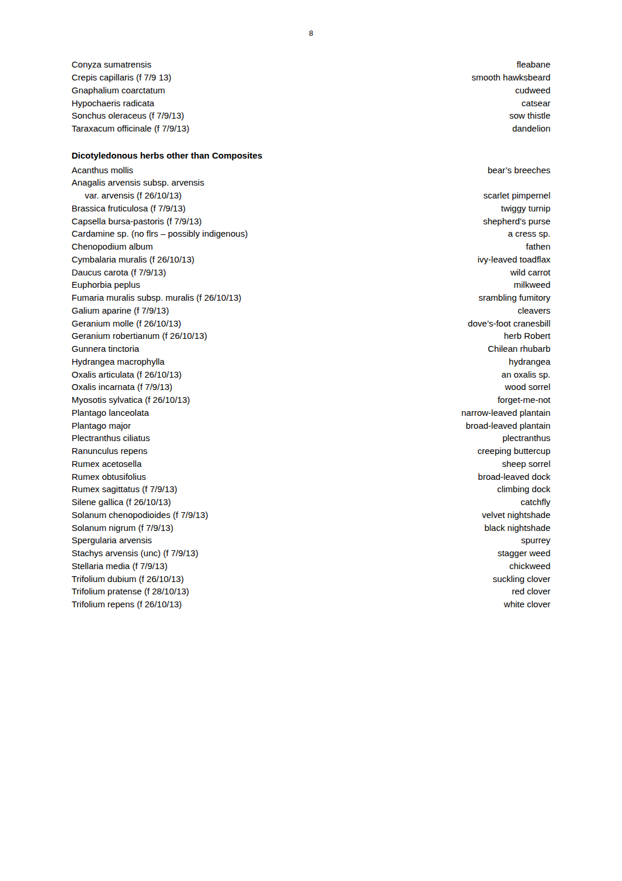8
Conyza sumatrensis fleabane
Crepis capillaris (f 7/9 13) smooth hawksbeard
Gnaphalium coarctatum cudweed
Hypochaeris radicata catsear
Sonchus oleraceus (f 7/9/13) sow thistle
Taraxacum officinale (f 7/9/13) dandelion
Dicotyledonous herbs other than Composites
Acanthus mollis bear’s breeches
Anagalis arvensis subsp. arvensis
var. arvensis (f 26/10/13) scarlet pimpernel
Brassica fruticulosa (f 7/9/13) twiggy turnip
Capsella bursa-pastoris (f 7/9/13) shepherd’s purse
Cardamine sp. (no flrs – possibly indigenous) a cress sp.
Chenopodium album fathen
Cymbalaria muralis (f 26/10/13) ivy-leaved toadflax
Daucus carota (f 7/9/13) wild carrot
Euphorbia peplus milkweed
Fumaria muralis subsp. muralis (f 26/10/13) srambling fumitory
Galium aparine (f 7/9/13) cleavers
Geranium molle (f 26/10/13) dove’s-foot cranesbill
Geranium robertianum (f 26/10/13) herb Robert
Gunnera tinctoria Chilean rhubarb
Hydrangea macrophylla hydrangea
Oxalis articulata (f 26/10/13) an oxalis sp.
Oxalis incarnata (f 7/9/13) wood sorrel
Myosotis sylvatica (f 26/10/13) forget-me-not
Plantago lanceolata narrow-leaved plantain
Plantago major broad-leaved plantain
Plectranthus ciliatus plectranthus
Ranunculus repens creeping buttercup
Rumex acetosella sheep sorrel
Rumex obtusifolius broad-leaved dock
Rumex sagittatus (f 7/9/13) climbing dock
Silene gallica (f 26/10/13) catchfly
Solanum chenopodioides (f 7/9/13) velvet nightshade
Solanum nigrum (f 7/9/13) black nightshade
Spergularia arvensis spurrey
Stachys arvensis (unc) (f 7/9/13) stagger weed
Stellaria media (f 7/9/13) chickweed
Trifolium dubium (f 26/10/13) suckling clover
Trifolium pratense (f 28/10/13) red clover
Trifolium repens (f 26/10/13) white clover